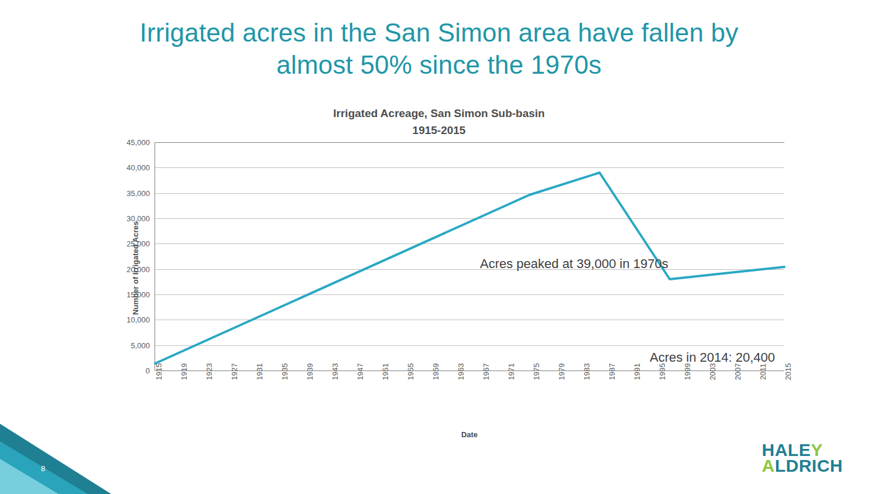Irrigated acres in the San Simon area have fallen by
almost 50% since the 1970s
Irrigated Acreage, San Simon Sub-basin
1915-2015
Number of Irrigated Acres
45,000 40,000 35,000 30,000 25,000 20,000 15,000 10,000 5,000 0
1915 1919 1923 1927 1931 1935 1939 1943 1947 1951 1955 1959 1963 1967 1971 1975 1979 1983 1987 1991 1995 1999 2003 2007 2011 2015
Date
Acres peaked at 39,000 in 1970s
Acres in 2014: 20,400
8
HALEY
ALDRICH